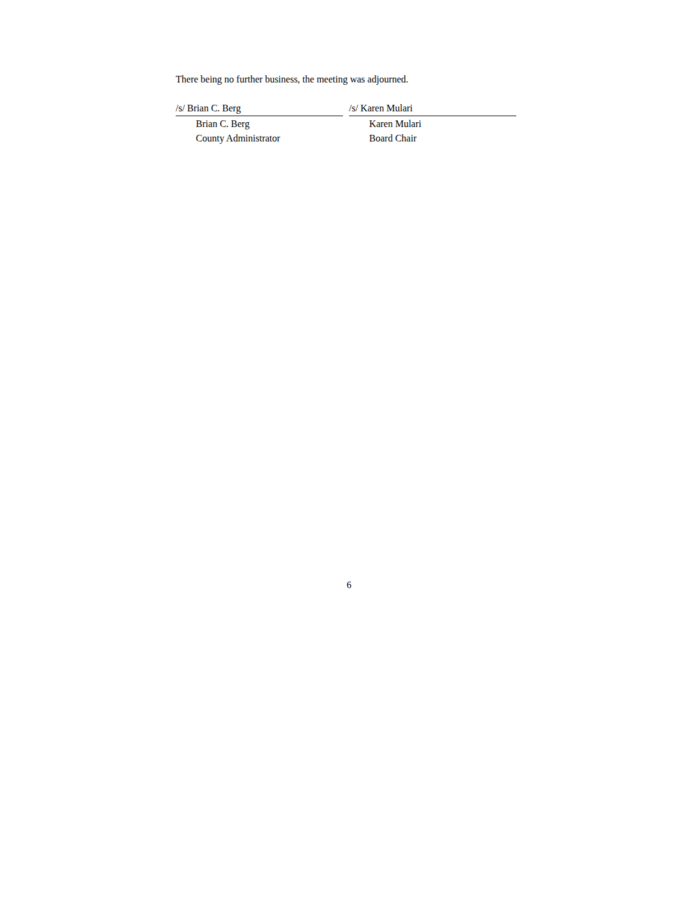There being no further business, the meeting was adjourned.
| /s/ Brian C. Berg Brian C. Berg County Administrator | /s/ Karen Mulari Karen Mulari Board Chair |
6